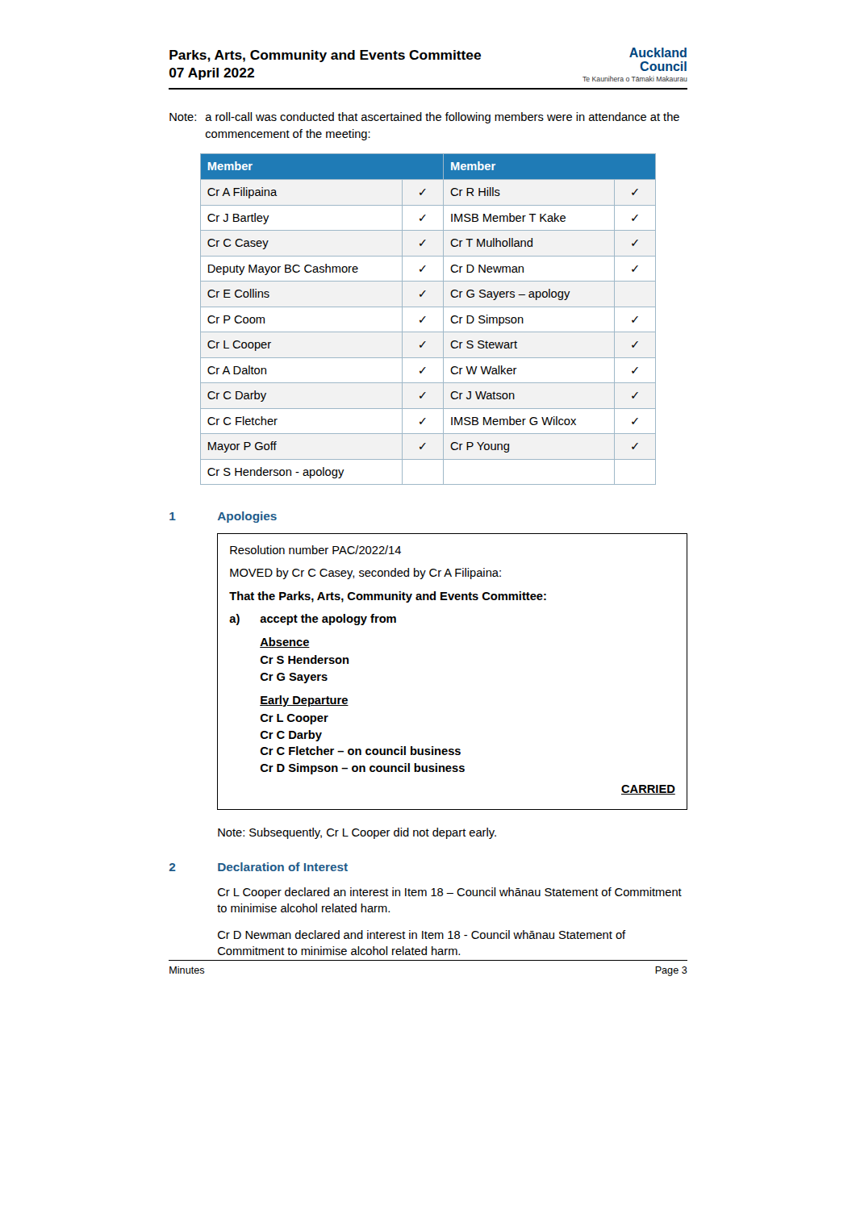Parks, Arts, Community and Events Committee
07 April 2022
Auckland Council Te Kaunihera o Tāmaki Makaurau
Note:
a roll-call was conducted that ascertained the following members were in attendance at the commencement of the meeting:
| Member | Member |
| --- | --- |
| Cr A Filipaina | ✓ | Cr R Hills | ✓ |
| Cr J Bartley | ✓ | IMSB Member T Kake | ✓ |
| Cr C Casey | ✓ | Cr T Mulholland | ✓ |
| Deputy Mayor BC Cashmore | ✓ | Cr D Newman | ✓ |
| Cr E Collins | ✓ | Cr G Sayers – apology | |
| Cr P Coom | ✓ | Cr D Simpson | ✓ |
| Cr L Cooper | ✓ | Cr S Stewart | ✓ |
| Cr A Dalton | ✓ | Cr W Walker | ✓ |
| Cr C Darby | ✓ | Cr J Watson | ✓ |
| Cr C Fletcher | ✓ | IMSB Member G Wilcox | ✓ |
| Mayor P Goff | ✓ | Cr P Young | ✓ |
| Cr S Henderson - apology | | | |
1 Apologies
Resolution number PAC/2022/14
MOVED by Cr C Casey, seconded by Cr A Filipaina:
That the Parks, Arts, Community and Events Committee:
a)
accept the apology from
Absence
Cr S Henderson
Cr G Sayers
Early Departure
Cr L Cooper
Cr C Darby
Cr C Fletcher – on council business
Cr D Simpson – on council business
CARRIED
Note: Subsequently, Cr L Cooper did not depart early.
2 Declaration of Interest
Cr L Cooper declared an interest in Item 18 – Council whānau Statement of Commitment to minimise alcohol related harm.
Cr D Newman declared and interest in Item 18 - Council whānau Statement of Commitment to minimise alcohol related harm.
Minutes
Page 3